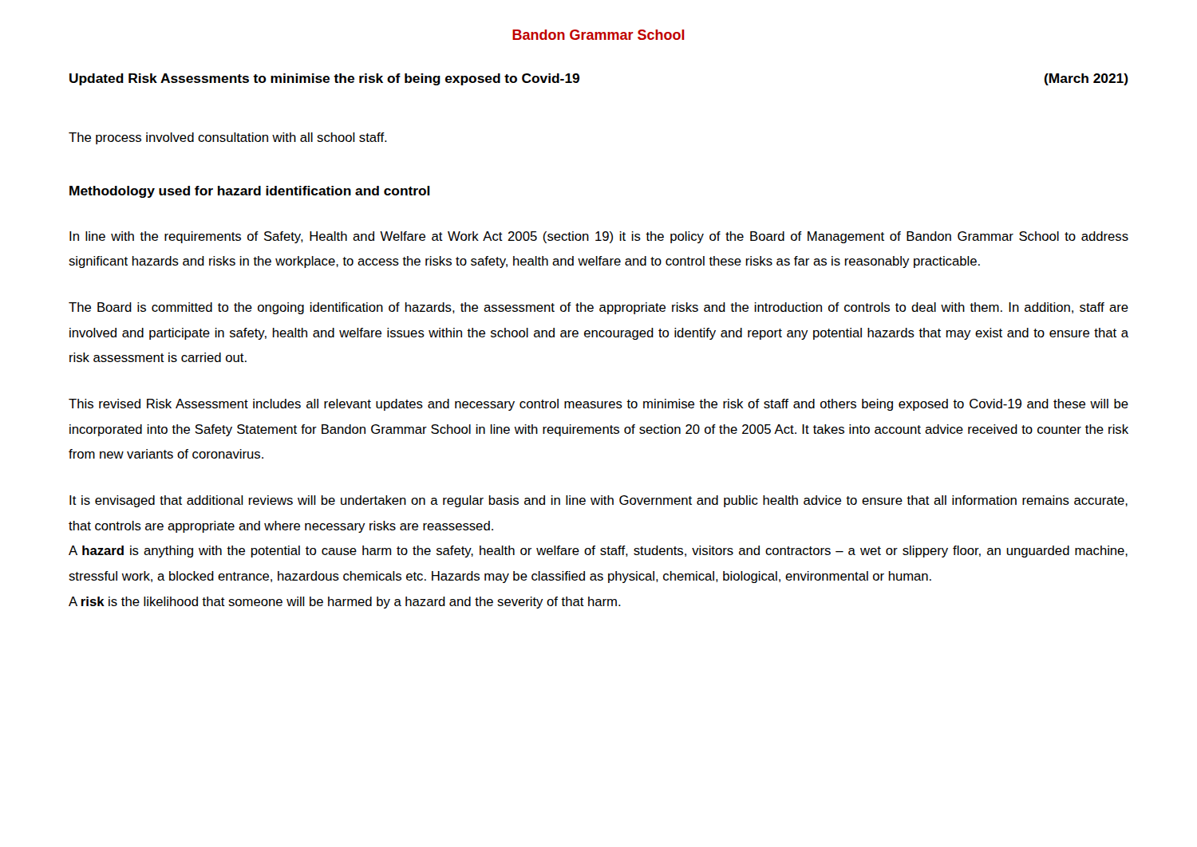Bandon Grammar School
Updated Risk Assessments to minimise the risk of being exposed to Covid-19
(March 2021)
The process involved consultation with all school staff.
Methodology used for hazard identification and control
In line with the requirements of Safety, Health and Welfare at Work Act 2005 (section 19) it is the policy of the Board of Management of Bandon Grammar School to address significant hazards and risks in the workplace, to access the risks to safety, health and welfare and to control these risks as far as is reasonably practicable.
The Board is committed to the ongoing identification of hazards, the assessment of the appropriate risks and the introduction of controls to deal with them. In addition, staff are involved and participate in safety, health and welfare issues within the school and are encouraged to identify and report any potential hazards that may exist and to ensure that a risk assessment is carried out.
This revised Risk Assessment includes all relevant updates and necessary control measures to minimise the risk of staff and others being exposed to Covid-19 and these will be incorporated into the Safety Statement for Bandon Grammar School in line with requirements of section 20 of the 2005 Act. It takes into account advice received to counter the risk from new variants of coronavirus.
It is envisaged that additional reviews will be undertaken on a regular basis and in line with Government and public health advice to ensure that all information remains accurate, that controls are appropriate and where necessary risks are reassessed.
A hazard is anything with the potential to cause harm to the safety, health or welfare of staff, students, visitors and contractors – a wet or slippery floor, an unguarded machine, stressful work, a blocked entrance, hazardous chemicals etc. Hazards may be classified as physical, chemical, biological, environmental or human.
A risk is the likelihood that someone will be harmed by a hazard and the severity of that harm.